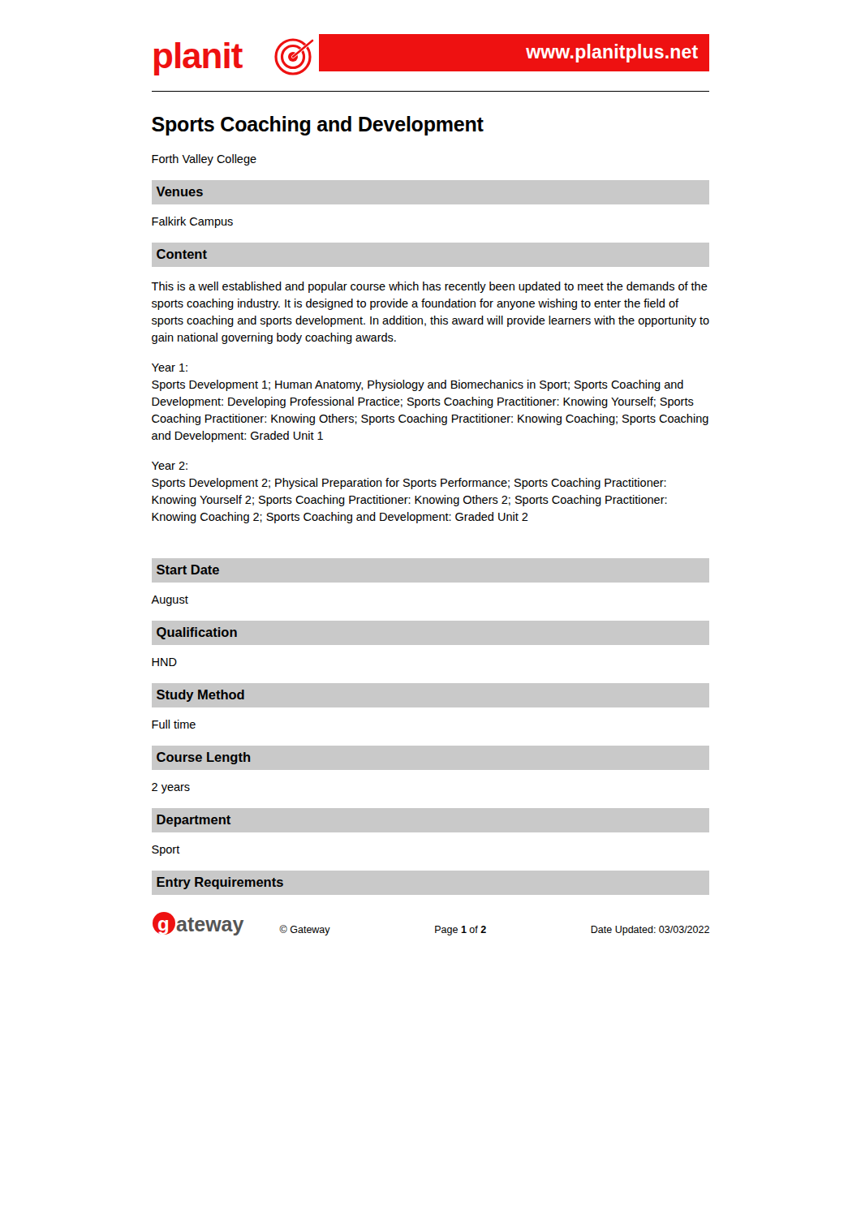planit
www.planitplus.net
Sports Coaching and Development
Forth Valley College
Venues
Falkirk Campus
Content
This is a well established and popular course which has recently been updated to meet the demands of the sports coaching industry. It is designed to provide a foundation for anyone wishing to enter the field of sports coaching and sports development. In addition, this award will provide learners with the opportunity to gain national governing body coaching awards.
Year 1:
Sports Development 1; Human Anatomy, Physiology and Biomechanics in Sport; Sports Coaching and Development: Developing Professional Practice; Sports Coaching Practitioner: Knowing Yourself; Sports Coaching Practitioner: Knowing Others; Sports Coaching Practitioner: Knowing Coaching; Sports Coaching and Development: Graded Unit 1
Year 2:
Sports Development 2; Physical Preparation for Sports Performance; Sports Coaching Practitioner: Knowing Yourself 2; Sports Coaching Practitioner: Knowing Others 2; Sports Coaching Practitioner: Knowing Coaching 2; Sports Coaching and Development: Graded Unit 2
Start Date
August
Qualification
HND
Study Method
Full time
Course Length
2 years
Department
Sport
Entry Requirements
g ateway © Gateway
Page 1 of 2
Date Updated: 03/03/2022